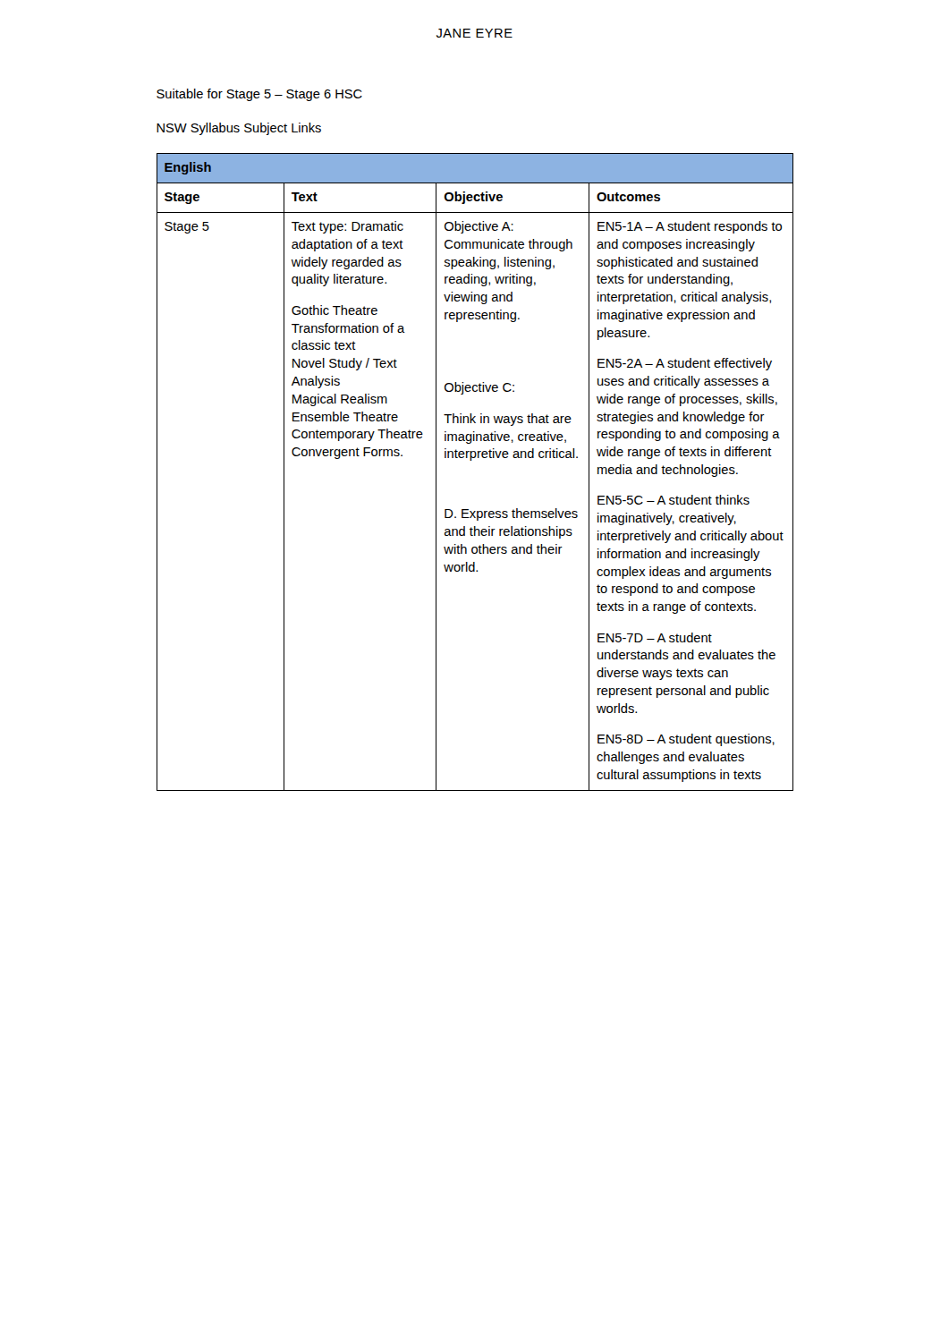JANE EYRE
Suitable for Stage 5 – Stage 6 HSC
NSW Syllabus Subject Links
English
| Stage | Text | Objective | Outcomes |
| --- | --- | --- | --- |
| Stage 5 | Text type: Dramatic adaptation of a text widely regarded as quality literature. Gothic Theatre Transformation of a classic text Novel Study / Text Analysis Magical Realism Ensemble Theatre Contemporary Theatre Convergent Forms. | Objective A: Communicate through speaking, listening, reading, writing, viewing and representing. Objective C: Think in ways that are imaginative, creative, interpretive and critical. D. Express themselves and their relationships with others and their world. | EN5-1A – A student responds to and composes increasingly sophisticated and sustained texts for understanding, interpretation, critical analysis, imaginative expression and pleasure. EN5-2A – A student effectively uses and critically assesses a wide range of processes, skills, strategies and knowledge for responding to and composing a wide range of texts in different media and technologies. EN5-5C – A student thinks imaginatively, creatively, interpretively and critically about information and increasingly complex ideas and arguments to respond to and compose texts in a range of contexts. EN5-7D – A student understands and evaluates the diverse ways texts can represent personal and public worlds. EN5-8D – A student questions, challenges and evaluates cultural assumptions in texts |